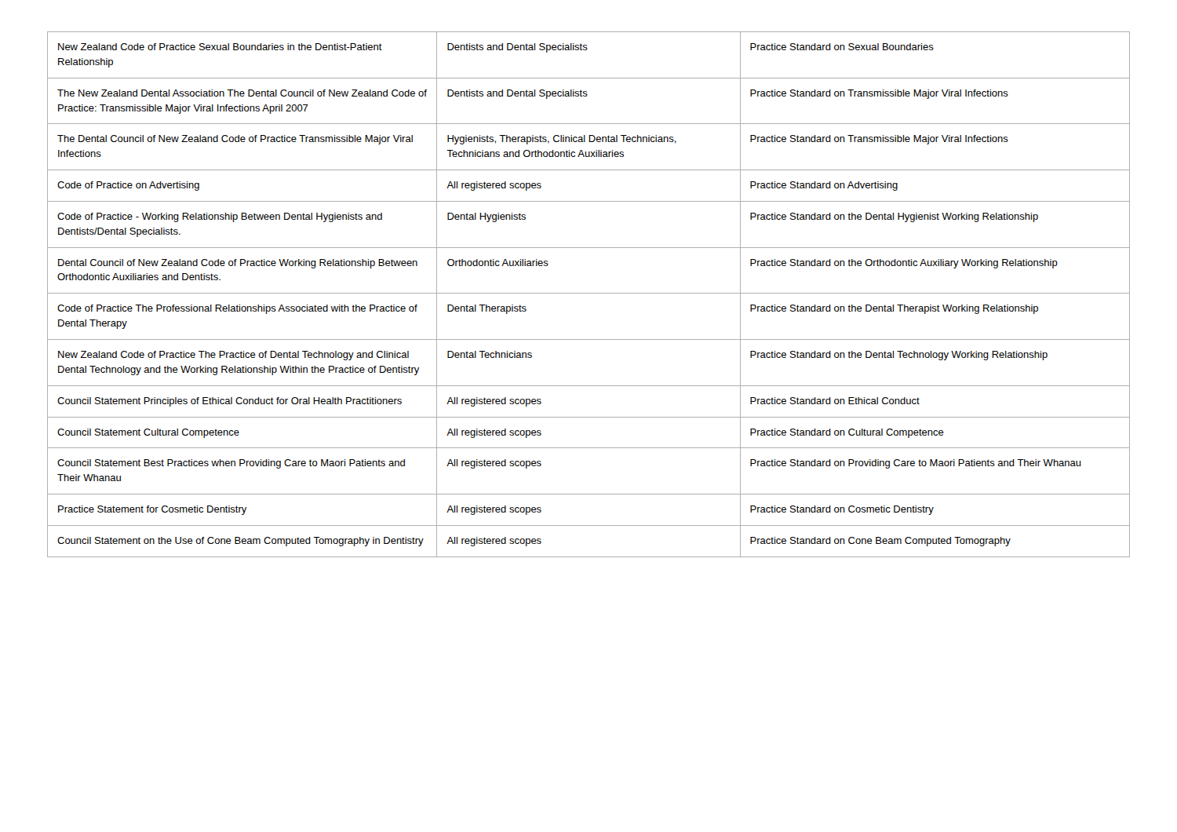| New Zealand Code of Practice Sexual Boundaries in the Dentist-Patient Relationship | Dentists and Dental Specialists | Practice Standard on Sexual Boundaries |
| The New Zealand Dental Association The Dental Council of New Zealand Code of Practice: Transmissible Major Viral Infections April 2007 | Dentists and Dental Specialists | Practice Standard on Transmissible Major Viral Infections |
| The Dental Council of New Zealand Code of Practice Transmissible Major Viral Infections | Hygienists, Therapists, Clinical Dental Technicians, Technicians and Orthodontic Auxiliaries | Practice Standard on Transmissible Major Viral Infections |
| Code of Practice on Advertising | All registered scopes | Practice Standard on Advertising |
| Code of Practice - Working Relationship Between Dental Hygienists and Dentists/Dental Specialists. | Dental Hygienists | Practice Standard on the Dental Hygienist Working Relationship |
| Dental Council of New Zealand Code of Practice Working Relationship Between Orthodontic Auxiliaries and Dentists. | Orthodontic Auxiliaries | Practice Standard on the Orthodontic Auxiliary Working Relationship |
| Code of Practice The Professional Relationships Associated with the Practice of Dental Therapy | Dental Therapists | Practice Standard on the Dental Therapist Working Relationship |
| New Zealand Code of Practice The Practice of Dental Technology and Clinical Dental Technology and the Working Relationship Within the Practice of Dentistry | Dental Technicians | Practice Standard on the Dental Technology Working Relationship |
| Council Statement Principles of Ethical Conduct for Oral Health Practitioners | All registered scopes | Practice Standard on Ethical Conduct |
| Council Statement Cultural Competence | All registered scopes | Practice Standard on Cultural Competence |
| Council Statement Best Practices when Providing Care to Maori Patients and Their Whanau | All registered scopes | Practice Standard on Providing Care to Maori Patients and Their Whanau |
| Practice Statement for Cosmetic Dentistry | All registered scopes | Practice Standard on Cosmetic Dentistry |
| Council Statement on the Use of Cone Beam Computed Tomography in Dentistry | All registered scopes | Practice Standard on Cone Beam Computed Tomography |